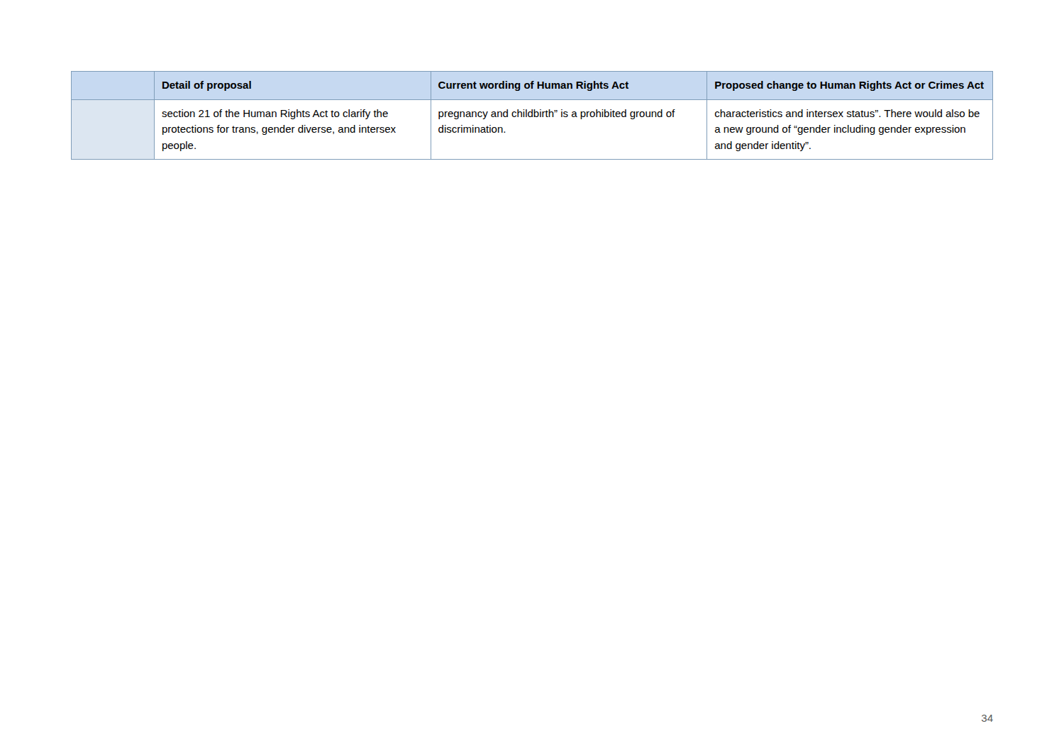| | Detail of proposal | Current wording of Human Rights Act | Proposed change to Human Rights Act or Crimes Act |
| --- | --- | --- | --- |
| | section 21 of the Human Rights Act to clarify the protections for trans, gender diverse, and intersex people. | pregnancy and childbirth” is a prohibited ground of discrimination. | characteristics and intersex status”. There would also be a new ground of “gender including gender expression and gender identity”. |
34